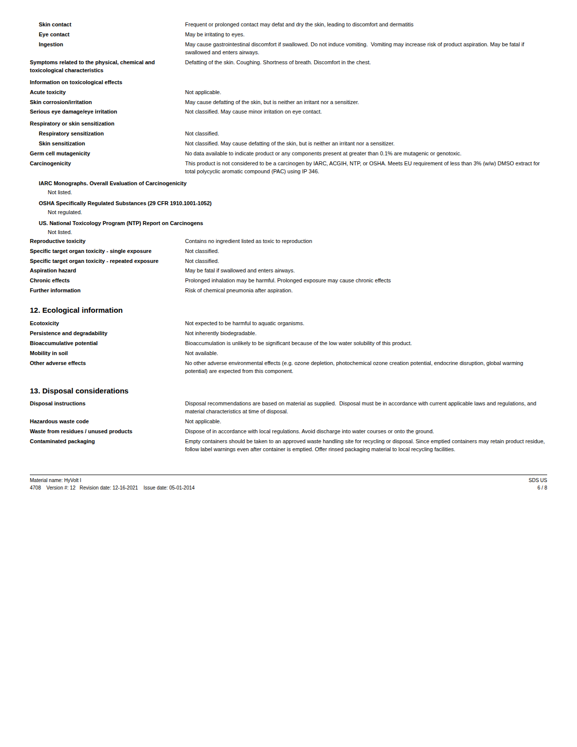| Skin contact | Frequent or prolonged contact may defat and dry the skin, leading to discomfort and dermatitis |
| Eye contact | May be irritating to eyes. |
| Ingestion | May cause gastrointestinal discomfort if swallowed. Do not induce vomiting. Vomiting may increase risk of product aspiration. May be fatal if swallowed and enters airways. |
| Symptoms related to the physical, chemical and toxicological characteristics | Defatting of the skin. Coughing. Shortness of breath. Discomfort in the chest. |
Information on toxicological effects
| Acute toxicity | Not applicable. |
| Skin corrosion/irritation | May cause defatting of the skin, but is neither an irritant nor a sensitizer. |
| Serious eye damage/eye irritation | Not classified. May cause minor irritation on eye contact. |
Respiratory or skin sensitization
| Respiratory sensitization | Not classified. |
| Skin sensitization | Not classified. May cause defatting of the skin, but is neither an irritant nor a sensitizer. |
| Germ cell mutagenicity | No data available to indicate product or any components present at greater than 0.1% are mutagenic or genotoxic. |
| Carcinogenicity | This product is not considered to be a carcinogen by IARC, ACGIH, NTP, or OSHA. Meets EU requirement of less than 3% (w/w) DMSO extract for total polycyclic aromatic compound (PAC) using IP 346. |
IARC Monographs. Overall Evaluation of Carcinogenicity
Not listed.
OSHA Specifically Regulated Substances (29 CFR 1910.1001-1052)
Not regulated.
US. National Toxicology Program (NTP) Report on Carcinogens
Not listed.
| Reproductive toxicity | Contains no ingredient listed as toxic to reproduction |
| Specific target organ toxicity - single exposure | Not classified. |
| Specific target organ toxicity - repeated exposure | Not classified. |
| Aspiration hazard | May be fatal if swallowed and enters airways. |
| Chronic effects | Prolonged inhalation may be harmful. Prolonged exposure may cause chronic effects |
| Further information | Risk of chemical pneumonia after aspiration. |
12. Ecological information
| Ecotoxicity | Not expected to be harmful to aquatic organisms. |
| Persistence and degradability | Not inherently biodegradable. |
| Bioaccumulative potential | Bioaccumulation is unlikely to be significant because of the low water solubility of this product. |
| Mobility in soil | Not available. |
| Other adverse effects | No other adverse environmental effects (e.g. ozone depletion, photochemical ozone creation potential, endocrine disruption, global warming potential) are expected from this component. |
13. Disposal considerations
| Disposal instructions | Disposal recommendations are based on material as supplied. Disposal must be in accordance with current applicable laws and regulations, and material characteristics at time of disposal. |
| Hazardous waste code | Not applicable. |
| Waste from residues / unused products | Dispose of in accordance with local regulations. Avoid discharge into water courses or onto the ground. |
| Contaminated packaging | Empty containers should be taken to an approved waste handling site for recycling or disposal. Since emptied containers may retain product residue, follow label warnings even after container is emptied. Offer rinsed packaging material to local recycling facilities. |
Material name: HyVolt I
4708 Version #: 12 Revision date: 12-16-2021 Issue date: 05-01-2014
SDS US
6 / 8